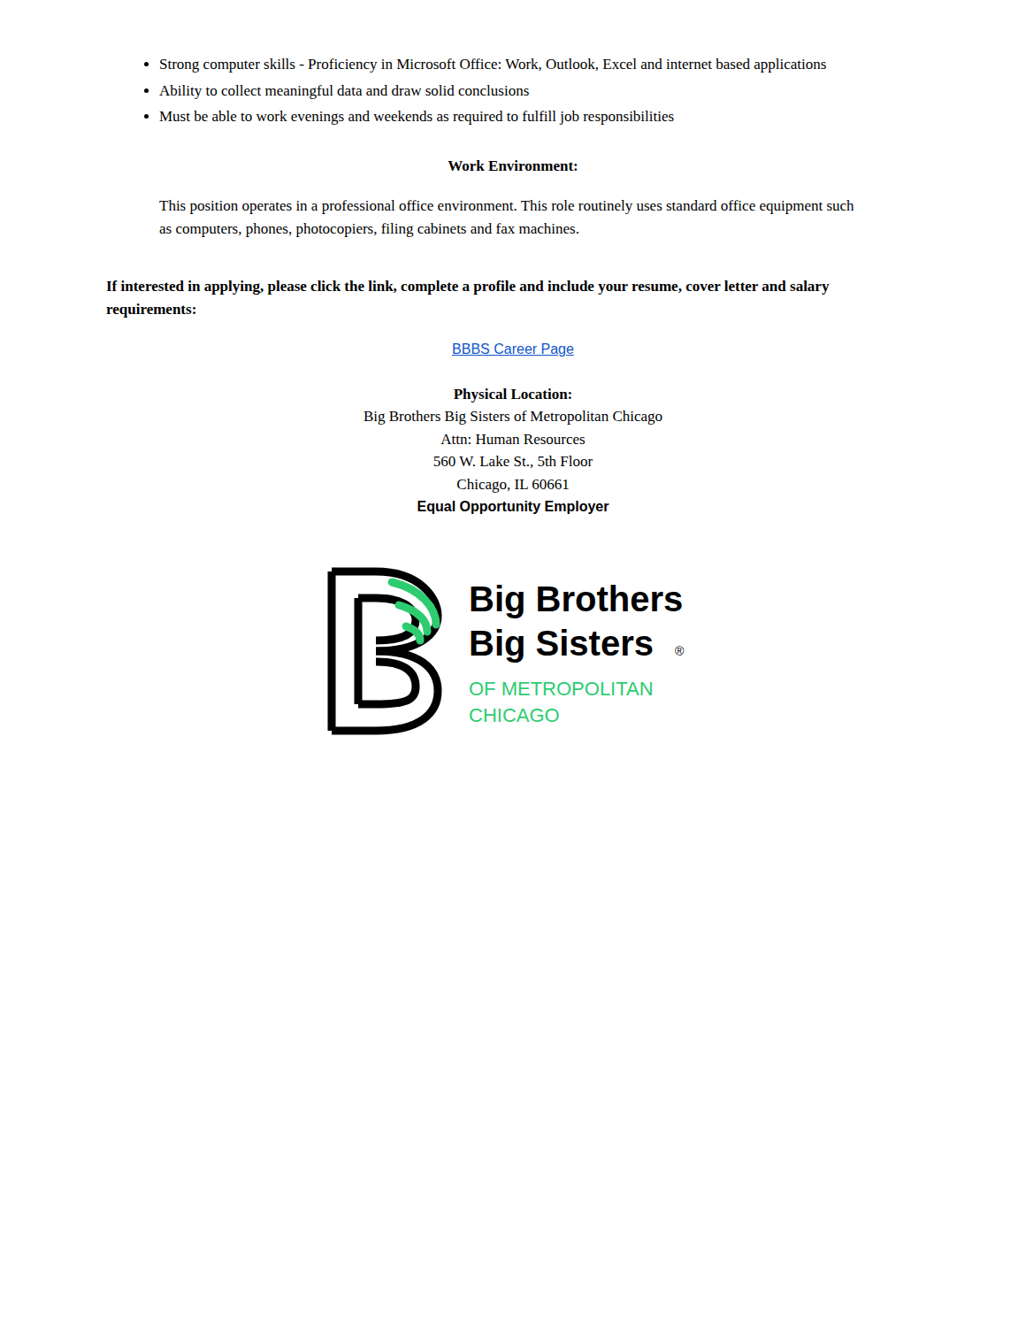Strong computer skills - Proficiency in Microsoft Office: Work, Outlook, Excel and internet based applications
Ability to collect meaningful data and draw solid conclusions
Must be able to work evenings and weekends as required to fulfill job responsibilities
Work Environment:
This position operates in a professional office environment. This role routinely uses standard office equipment such as computers, phones, photocopiers, filing cabinets and fax machines.
If interested in applying, please click the link, complete a profile and include your resume, cover letter and salary requirements:
BBBS Career Page
Physical Location:
Big Brothers Big Sisters of Metropolitan Chicago
Attn: Human Resources
560 W. Lake St., 5th Floor
Chicago, IL 60661
Equal Opportunity Employer
Big Brothers Big Sisters ® OF METROPOLITAN CHICAGO